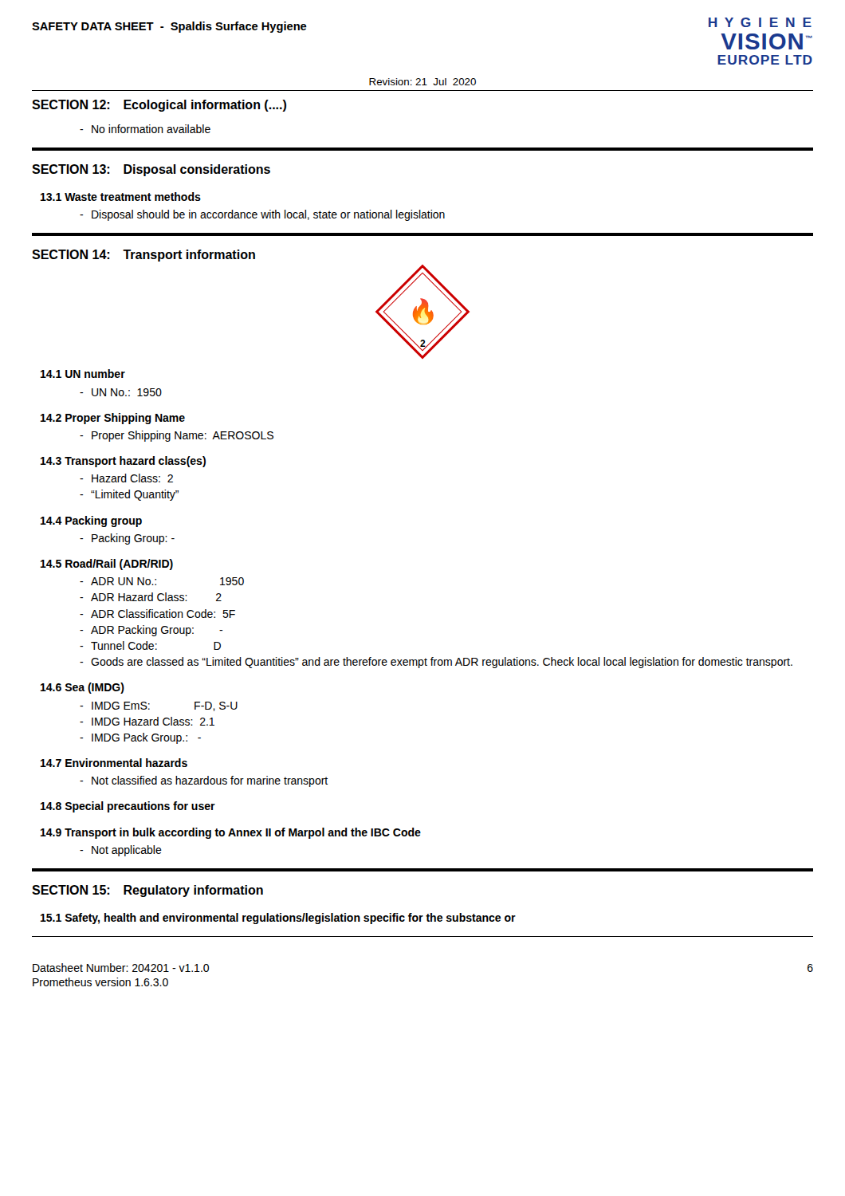SAFETY DATA SHEET - Spaldis Surface Hygiene
H Y G I E N E
VISION™
EUROPE LTD
Revision: 21 Jul 2020
SECTION 12: Ecological information (....)
No information available
SECTION 13: Disposal considerations
13.1 Waste treatment methods
Disposal should be in accordance with local, state or national legislation
SECTION 14: Transport information
🔥
2
14.1 UN number
UN No.: 1950
14.2 Proper Shipping Name
Proper Shipping Name: AEROSOLS
14.3 Transport hazard class(es)
Hazard Class: 2
“Limited Quantity”
14.4 Packing group
Packing Group: -
14.5 Road/Rail (ADR/RID)
ADR UN No.: 1950
ADR Hazard Class: 2
ADR Classification Code: 5F
ADR Packing Group: -
Tunnel Code: D
Goods are classed as “Limited Quantities” and are therefore exempt from ADR regulations. Check local local legislation for domestic transport.
14.6 Sea (IMDG)
IMDG EmS: F-D, S-U
IMDG Hazard Class: 2.1
IMDG Pack Group.: -
14.7 Environmental hazards
Not classified as hazardous for marine transport
14.8 Special precautions for user
14.9 Transport in bulk according to Annex II of Marpol and the IBC Code
Not applicable
SECTION 15: Regulatory information
15.1 Safety, health and environmental regulations/legislation specific for the substance or
Datasheet Number: 204201 - v1.1.0
Prometheus version 1.6.3.0
6